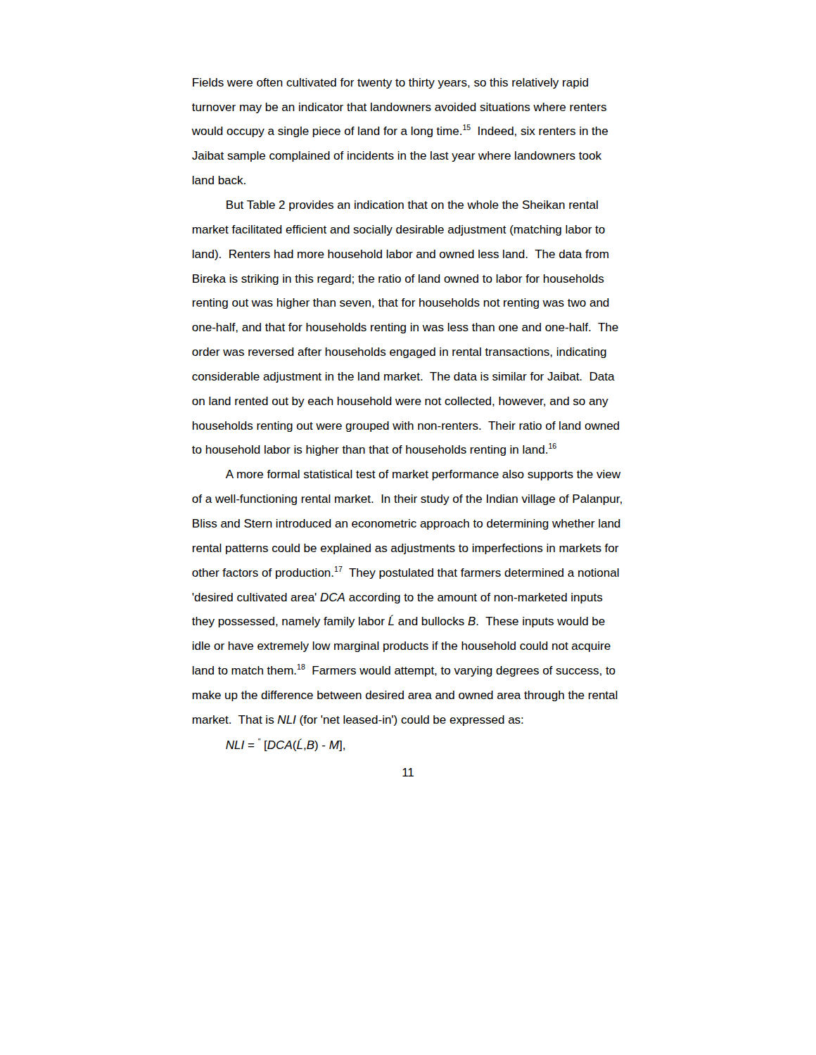Fields were often cultivated for twenty to thirty years, so this relatively rapid turnover may be an indicator that landowners avoided situations where renters would occupy a single piece of land for a long time.15 Indeed, six renters in the Jaibat sample complained of incidents in the last year where landowners took land back.
But Table 2 provides an indication that on the whole the Sheikan rental market facilitated efficient and socially desirable adjustment (matching labor to land). Renters had more household labor and owned less land. The data from Bireka is striking in this regard; the ratio of land owned to labor for households renting out was higher than seven, that for households not renting was two and one-half, and that for households renting in was less than one and one-half. The order was reversed after households engaged in rental transactions, indicating considerable adjustment in the land market. The data is similar for Jaibat. Data on land rented out by each household were not collected, however, and so any households renting out were grouped with non-renters. Their ratio of land owned to household labor is higher than that of households renting in land.16
A more formal statistical test of market performance also supports the view of a well-functioning rental market. In their study of the Indian village of Palanpur, Bliss and Stern introduced an econometric approach to determining whether land rental patterns could be explained as adjustments to imperfections in markets for other factors of production.17 They postulated that farmers determined a notional 'desired cultivated area' DCA according to the amount of non-marketed inputs they possessed, namely family labor Ĺ and bullocks B. These inputs would be idle or have extremely low marginal products if the household could not acquire land to match them.18 Farmers would attempt, to varying degrees of success, to make up the difference between desired area and owned area through the rental market. That is NLI (for 'net leased-in') could be expressed as:
NLI = " [DCA(Ĺ,B) - M],
11